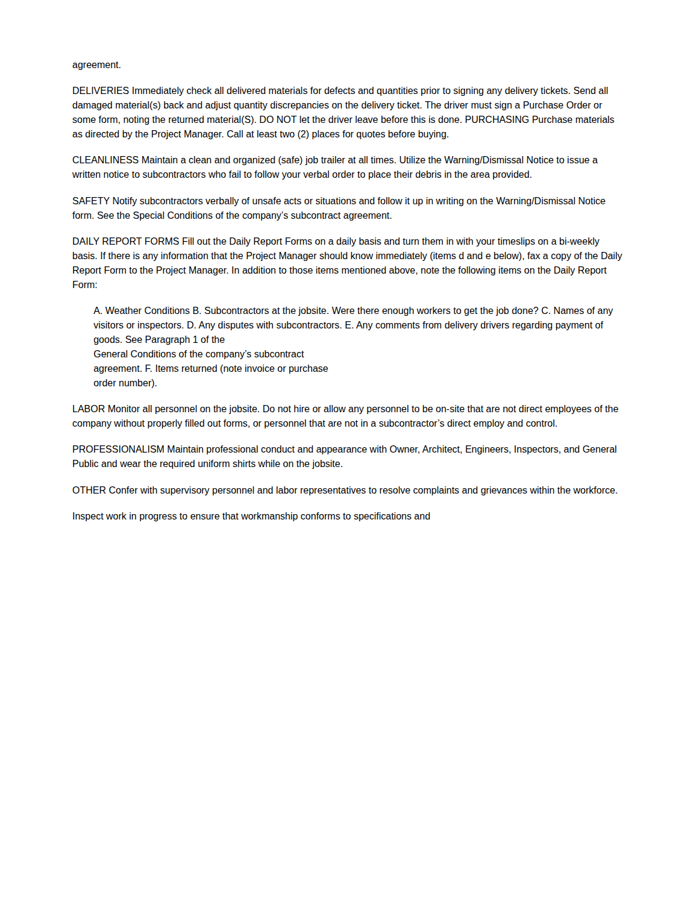agreement.
DELIVERIES Immediately check all delivered materials for defects and quantities prior to signing any delivery tickets. Send all damaged material(s) back and adjust quantity discrepancies on the delivery ticket. The driver must sign a Purchase Order or some form, noting the returned material(S). DO NOT let the driver leave before this is done. PURCHASING Purchase materials as directed by the Project Manager. Call at least two (2) places for quotes before buying.
CLEANLINESS Maintain a clean and organized (safe) job trailer at all times. Utilize the Warning/Dismissal Notice to issue a written notice to subcontractors who fail to follow your verbal order to place their debris in the area provided.
SAFETY Notify subcontractors verbally of unsafe acts or situations and follow it up in writing on the Warning/Dismissal Notice form. See the Special Conditions of the company’s subcontract agreement.
DAILY REPORT FORMS Fill out the Daily Report Forms on a daily basis and turn them in with your timeslips on a bi-weekly basis. If there is any information that the Project Manager should know immediately (items d and e below), fax a copy of the Daily Report Form to the Project Manager. In addition to those items mentioned above, note the following items on the Daily Report Form:
A. Weather Conditions B. Subcontractors at the jobsite. Were there enough workers to get the job done? C. Names of any visitors or inspectors. D. Any disputes with subcontractors. E. Any comments from delivery drivers regarding payment of goods. See Paragraph 1 of the
General Conditions of the company’s subcontract
agreement. F. Items returned (note invoice or purchase
order number).
LABOR Monitor all personnel on the jobsite. Do not hire or allow any personnel to be on-site that are not direct employees of the company without properly filled out forms, or personnel that are not in a subcontractor’s direct employ and control.
PROFESSIONALISM Maintain professional conduct and appearance with Owner, Architect, Engineers, Inspectors, and General Public and wear the required uniform shirts while on the jobsite.
OTHER Confer with supervisory personnel and labor representatives to resolve complaints and grievances within the workforce.
Inspect work in progress to ensure that workmanship conforms to specifications and